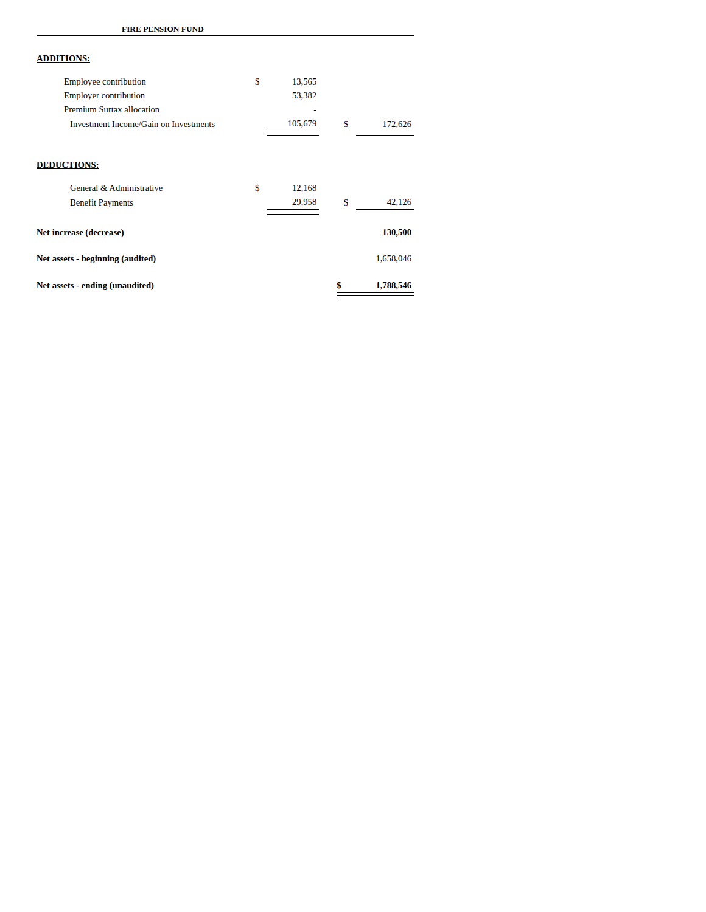FIRE PENSION FUND
ADDITIONS:
| Employee contribution | $ | 13,565 | | | |
| Employer contribution | | 53,382 | | | |
| Premium Surtax allocation | | - | | | |
| Investment Income/Gain on Investments | | 105,679 | | $ | 172,626 |
DEDUCTIONS:
| General & Administrative | $ | 12,168 | | | |
| Benefit Payments | | 29,958 | | $ | 42,126 |
| Net increase (decrease) | | | | | 130,500 |
| Net assets - beginning (audited) | | | | | 1,658,046 |
| Net assets - ending (unaudited) | | | | $ | 1,788,546 |